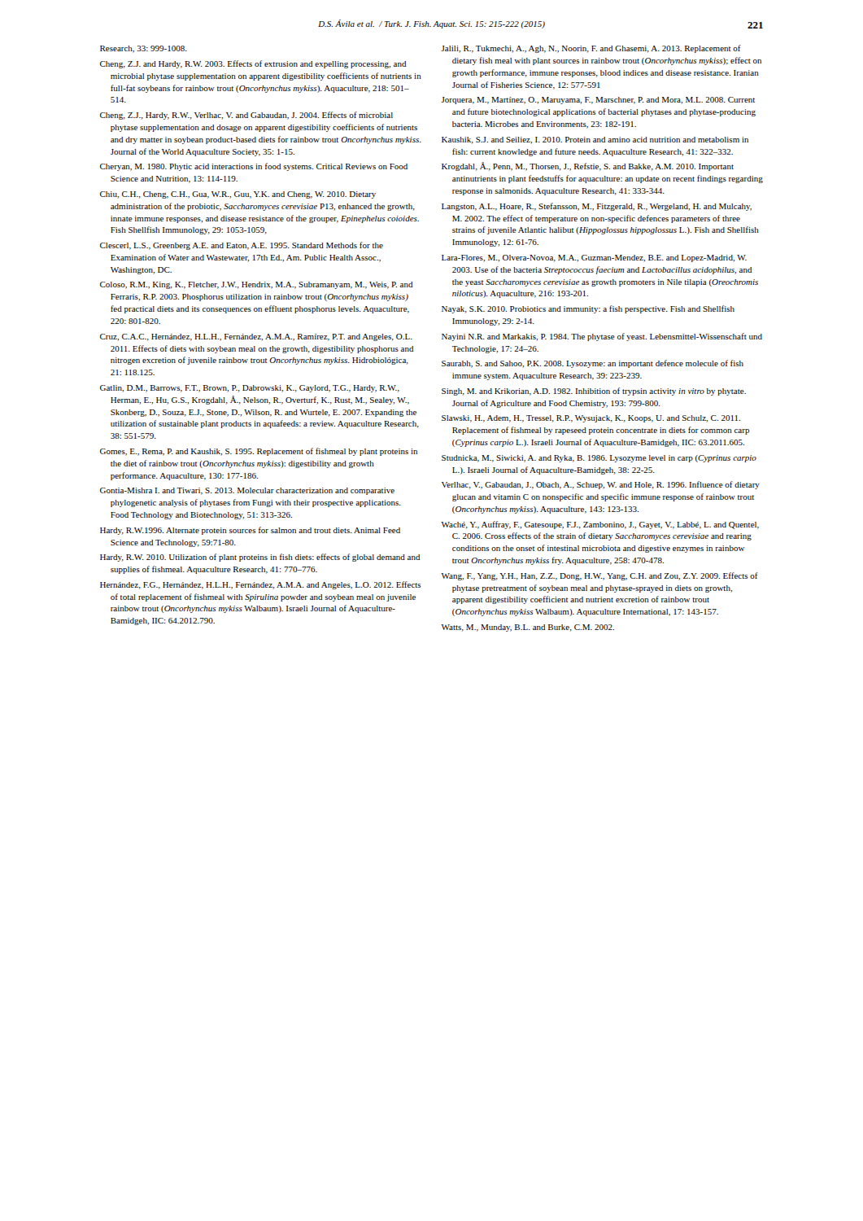D.S. Ávila et al. / Turk. J. Fish. Aquat. Sci. 15: 215-222 (2015) 221
Research, 33: 999-1008.
Cheng, Z.J. and Hardy, R.W. 2003. Effects of extrusion and expelling processing, and microbial phytase supplementation on apparent digestibility coefficients of nutrients in full-fat soybeans for rainbow trout (Oncorhynchus mykiss). Aquaculture, 218: 501–514.
Cheng, Z.J., Hardy, R.W., Verlhac, V. and Gabaudan, J. 2004. Effects of microbial phytase supplementation and dosage on apparent digestibility coefficients of nutrients and dry matter in soybean product-based diets for rainbow trout Oncorhynchus mykiss. Journal of the World Aquaculture Society, 35: 1-15.
Cheryan, M. 1980. Phytic acid interactions in food systems. Critical Reviews on Food Science and Nutrition, 13: 114-119.
Chiu, C.H., Cheng, C.H., Gua, W.R., Guu, Y.K. and Cheng, W. 2010. Dietary administration of the probiotic, Saccharomyces cerevisiae P13, enhanced the growth, innate immune responses, and disease resistance of the grouper, Epinephelus coioides. Fish Shellfish Immunology, 29: 1053-1059,
Clescerl, L.S., Greenberg A.E. and Eaton, A.E. 1995. Standard Methods for the Examination of Water and Wastewater, 17th Ed., Am. Public Health Assoc., Washington, DC.
Coloso, R.M., King, K., Fletcher, J.W., Hendrix, M.A., Subramanyam, M., Weis, P. and Ferraris, R.P. 2003. Phosphorus utilization in rainbow trout (Oncorhynchus mykiss) fed practical diets and its consequences on effluent phosphorus levels. Aquaculture, 220: 801-820.
Cruz, C.A.C., Hernández, H.L.H., Fernández, A.M.A., Ramírez, P.T. and Angeles, O.L. 2011. Effects of diets with soybean meal on the growth, digestibility phosphorus and nitrogen excretion of juvenile rainbow trout Oncorhynchus mykiss. Hidrobiológica, 21: 118.125.
Gatlin, D.M., Barrows, F.T., Brown, P., Dabrowski, K., Gaylord, T.G., Hardy, R.W., Herman, E., Hu, G.S., Krogdahl, Å., Nelson, R., Overturf, K., Rust, M., Sealey, W., Skonberg, D., Souza, E.J., Stone, D., Wilson, R. and Wurtele, E. 2007. Expanding the utilization of sustainable plant products in aquafeeds: a review. Aquaculture Research, 38: 551-579.
Gomes, E., Rema, P. and Kaushik, S. 1995. Replacement of fishmeal by plant proteins in the diet of rainbow trout (Oncorhynchus mykiss): digestibility and growth performance. Aquaculture, 130: 177-186.
Gontia-Mishra I. and Tiwari, S. 2013. Molecular characterization and comparative phylogenetic analysis of phytases from Fungi with their prospective applications. Food Technology and Biotechnology, 51: 313-326.
Hardy, R.W.1996. Alternate protein sources for salmon and trout diets. Animal Feed Science and Technology, 59:71-80.
Hardy, R.W. 2010. Utilization of plant proteins in fish diets: effects of global demand and supplies of fishmeal. Aquaculture Research, 41: 770–776.
Hernández, F.G., Hernández, H.L.H., Fernández, A.M.A. and Angeles, L.O. 2012. Effects of total replacement of fishmeal with Spirulina powder and soybean meal on juvenile rainbow trout (Oncorhynchus mykiss Walbaum). Israeli Journal of Aquaculture- Bamidgeh, IIC: 64.2012.790.
Jalili, R., Tukmechi, A., Agh, N., Noorin, F. and Ghasemi, A. 2013. Replacement of dietary fish meal with plant sources in rainbow trout (Oncorhynchus mykiss); effect on growth performance, immune responses, blood indices and disease resistance. Iranian Journal of Fisheries Science, 12: 577-591
Jorquera, M., Martínez, O., Maruyama, F., Marschner, P. and Mora, M.L. 2008. Current and future biotechnological applications of bacterial phytases and phytase-producing bacteria. Microbes and Environments, 23: 182-191.
Kaushik, S.J. and Seiliez, I. 2010. Protein and amino acid nutrition and metabolism in fish: current knowledge and future needs. Aquaculture Research, 41: 322–332.
Krogdahl, Å., Penn, M., Thorsen, J., Refstie, S. and Bakke, A.M. 2010. Important antinutrients in plant feedstuffs for aquaculture: an update on recent findings regarding response in salmonids. Aquaculture Research, 41: 333-344.
Langston, A.L., Hoare, R., Stefansson, M., Fitzgerald, R., Wergeland, H. and Mulcahy, M. 2002. The effect of temperature on non-specific defences parameters of three strains of juvenile Atlantic halibut (Hippoglossus hippoglossus L.). Fish and Shellfish Immunology, 12: 61-76.
Lara-Flores, M., Olvera-Novoa, M.A., Guzman-Mendez, B.E. and Lopez-Madrid, W. 2003. Use of the bacteria Streptococcus faecium and Lactobacillus acidophilus, and the yeast Saccharomyces cerevisiae as growth promoters in Nile tilapia (Oreochromis niloticus). Aquaculture, 216: 193-201.
Nayak, S.K. 2010. Probiotics and immunity: a fish perspective. Fish and Shellfish Immunology, 29: 2-14.
Nayini N.R. and Markakis, P. 1984. The phytase of yeast. Lebensmittel-Wissenschaft und Technologie, 17: 24–26.
Saurabh, S. and Sahoo, P.K. 2008. Lysozyme: an important defence molecule of fish immune system. Aquaculture Research, 39: 223-239.
Singh, M. and Krikorian, A.D. 1982. Inhibition of trypsin activity in vitro by phytate. Journal of Agriculture and Food Chemistry, 193: 799-800.
Slawski, H., Adem, H., Tressel, R.P., Wysujack, K., Koops, U. and Schulz, C. 2011. Replacement of fishmeal by rapeseed protein concentrate in diets for common carp (Cyprinus carpio L.). Israeli Journal of Aquaculture-Bamidgeh, IIC: 63.2011.605.
Studnicka, M., Siwicki, A. and Ryka, B. 1986. Lysozyme level in carp (Cyprinus carpio L.). Israeli Journal of Aquaculture-Bamidgeh, 38: 22-25.
Verlhac, V., Gabaudan, J., Obach, A., Schuep, W. and Hole, R. 1996. Influence of dietary glucan and vitamin C on nonspecific and specific immune response of rainbow trout (Oncorhynchus mykiss). Aquaculture, 143: 123-133.
Waché, Y., Auffray, F., Gatesoupe, F.J., Zambonino, J., Gayet, V., Labbé, L. and Quentel, C. 2006. Cross effects of the strain of dietary Saccharomyces cerevisiae and rearing conditions on the onset of intestinal microbiota and digestive enzymes in rainbow trout Oncorhynchus mykiss fry. Aquaculture, 258: 470-478.
Wang, F., Yang, Y.H., Han, Z.Z., Dong, H.W., Yang, C.H. and Zou, Z.Y. 2009. Effects of phytase pretreatment of soybean meal and phytase-sprayed in diets on growth, apparent digestibility coefficient and nutrient excretion of rainbow trout (Oncorhynchus mykiss Walbaum). Aquaculture International, 17: 143-157.
Watts, M., Munday, B.L. and Burke, C.M. 2002.